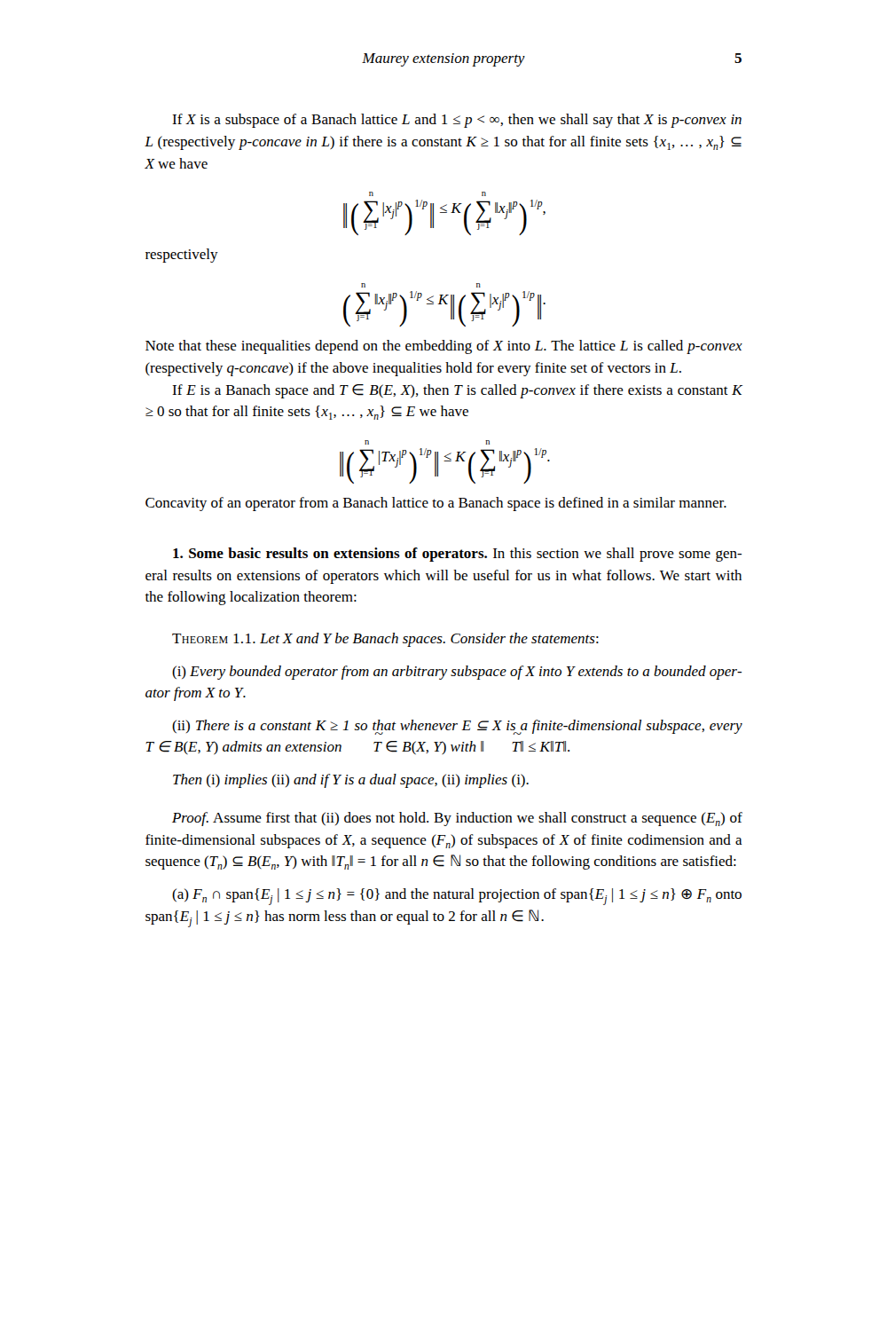Maurey extension property 5
If X is a subspace of a Banach lattice L and 1 ≤ p < ∞, then we shall say that X is p-convex in L (respectively p-concave in L) if there is a constant K ≥ 1 so that for all finite sets {x1, … , xn} ⊆ X we have
‖(n∑j=1|xj|p)1/p‖ ≤ K(n∑j=1‖xj‖p)1/p,
respectively
(n∑j=1‖xj‖p)1/p ≤ K‖(n∑j=1|xj|p)1/p‖.
Note that these inequalities depend on the embedding of X into L. The lattice L is called p-convex (respectively q-concave) if the above inequalities hold for every finite set of vectors in L.
If E is a Banach space and T ∈ B(E, X), then T is called p-convex if there exists a constant K ≥ 0 so that for all finite sets {x1, … , xn} ⊆ E we have
‖(n∑j=1|Txj|p)1/p‖ ≤ K(n∑j=1‖xj‖p)1/p.
Concavity of an operator from a Banach lattice to a Banach space is defined in a similar manner.
1. Some basic results on extensions of operators. In this section we shall prove some general results on extensions of operators which will be useful for us in what follows. We start with the following localization theorem:
Theorem 1.1. Let X and Y be Banach spaces. Consider the statements:
(i) Every bounded operator from an arbitrary subspace of X into Y extends to a bounded operator from X to Y.
(ii) There is a constant K ≥ 1 so that whenever E ⊆ X is a finite-dimensional subspace, every T ∈ B(E, Y) admits an extension T ∈ B(X, Y) with ‖T‖ ≤ K‖T‖.
Then (i) implies (ii) and if Y is a dual space, (ii) implies (i).
Proof. Assume first that (ii) does not hold. By induction we shall construct a sequence (En) of finite-dimensional subspaces of X, a sequence (Fn) of subspaces of X of finite codimension and a sequence (Tn) ⊆ B(En, Y) with ‖Tn‖ = 1 for all n ∈ ℕ so that the following conditions are satisfied:
(a) Fn ∩ span{Ej | 1 ≤ j ≤ n} = {0} and the natural projection of span{Ej | 1 ≤ j ≤ n} ⊕ Fn onto span{Ej | 1 ≤ j ≤ n} has norm less than or equal to 2 for all n ∈ ℕ.